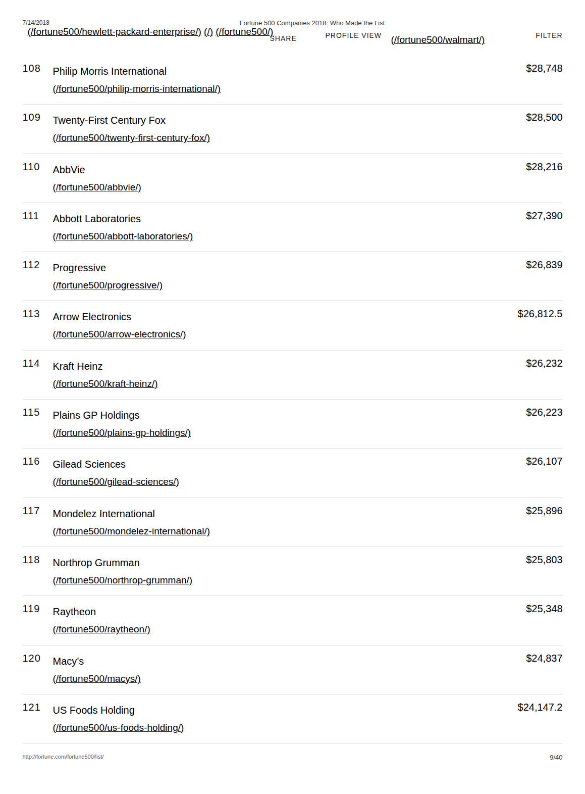7/14/2018
Fortune 500 Companies 2018: Who Made the List
(/fortune500/hewlett-packard-enterprise/) (/) (/fortune500/)
SHARE
PROFILE VIEW
(/fortune500/walmart/)
FILTER
| 108 | Philip Morris International (/fortune500/philip-morris-international/) | $28,748 |
| 109 | Twenty-First Century Fox (/fortune500/twenty-first-century-fox/) | $28,500 |
| 110 | AbbVie (/fortune500/abbvie/) | $28,216 |
| 111 | Abbott Laboratories (/fortune500/abbott-laboratories/) | $27,390 |
| 112 | Progressive (/fortune500/progressive/) | $26,839 |
| 113 | Arrow Electronics (/fortune500/arrow-electronics/) | $26,812.5 |
| 114 | Kraft Heinz (/fortune500/kraft-heinz/) | $26,232 |
| 115 | Plains GP Holdings (/fortune500/plains-gp-holdings/) | $26,223 |
| 116 | Gilead Sciences (/fortune500/gilead-sciences/) | $26,107 |
| 117 | Mondelez International (/fortune500/mondelez-international/) | $25,896 |
| 118 | Northrop Grumman (/fortune500/northrop-grumman/) | $25,803 |
| 119 | Raytheon (/fortune500/raytheon/) | $25,348 |
| 120 | Macy’s (/fortune500/macys/) | $24,837 |
| 121 | US Foods Holding (/fortune500/us-foods-holding/) | $24,147.2 |
http://fortune.com/fortune500/list/
9/40